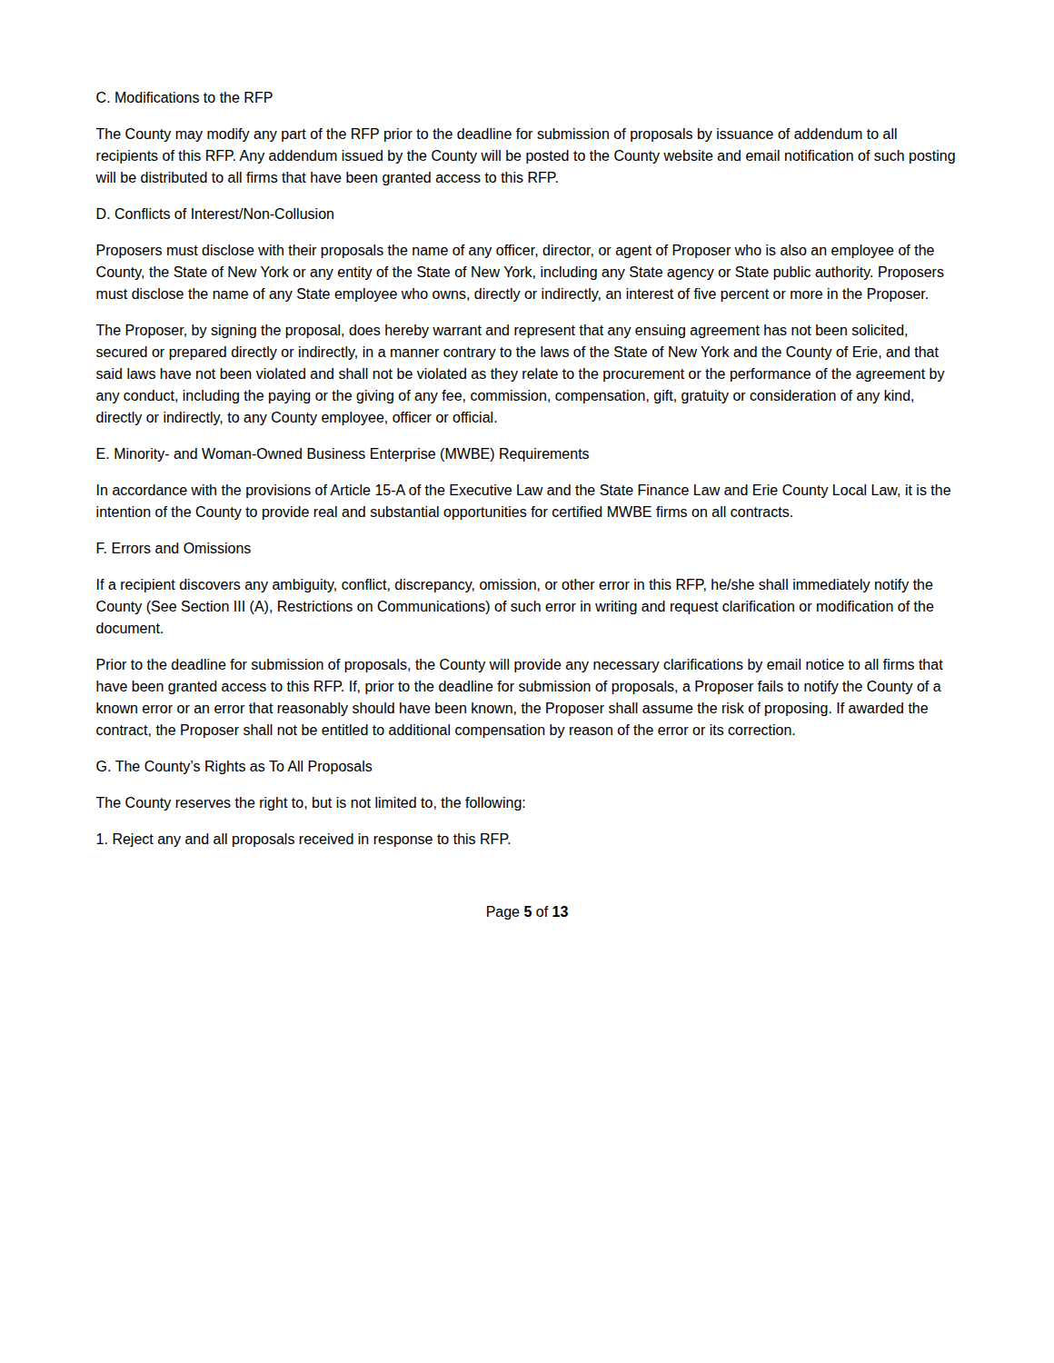C. Modifications to the RFP
The County may modify any part of the RFP prior to the deadline for submission of proposals by issuance of addendum to all recipients of this RFP. Any addendum issued by the County will be posted to the County website and email notification of such posting will be distributed to all firms that have been granted access to this RFP.
D. Conflicts of Interest/Non-Collusion
Proposers must disclose with their proposals the name of any officer, director, or agent of Proposer who is also an employee of the County, the State of New York or any entity of the State of New York, including any State agency or State public authority. Proposers must disclose the name of any State employee who owns, directly or indirectly, an interest of five percent or more in the Proposer.
The Proposer, by signing the proposal, does hereby warrant and represent that any ensuing agreement has not been solicited, secured or prepared directly or indirectly, in a manner contrary to the laws of the State of New York and the County of Erie, and that said laws have not been violated and shall not be violated as they relate to the procurement or the performance of the agreement by any conduct, including the paying or the giving of any fee, commission, compensation, gift, gratuity or consideration of any kind, directly or indirectly, to any County employee, officer or official.
E. Minority- and Woman-Owned Business Enterprise (MWBE) Requirements
In accordance with the provisions of Article 15-A of the Executive Law and the State Finance Law and Erie County Local Law, it is the intention of the County to provide real and substantial opportunities for certified MWBE firms on all contracts.
F. Errors and Omissions
If a recipient discovers any ambiguity, conflict, discrepancy, omission, or other error in this RFP, he/she shall immediately notify the County (See Section III (A), Restrictions on Communications) of such error in writing and request clarification or modification of the document.
Prior to the deadline for submission of proposals, the County will provide any necessary clarifications by email notice to all firms that have been granted access to this RFP. If, prior to the deadline for submission of proposals, a Proposer fails to notify the County of a known error or an error that reasonably should have been known, the Proposer shall assume the risk of proposing. If awarded the contract, the Proposer shall not be entitled to additional compensation by reason of the error or its correction.
G. The County’s Rights as To All Proposals
The County reserves the right to, but is not limited to, the following:
1. Reject any and all proposals received in response to this RFP.
Page 5 of 13